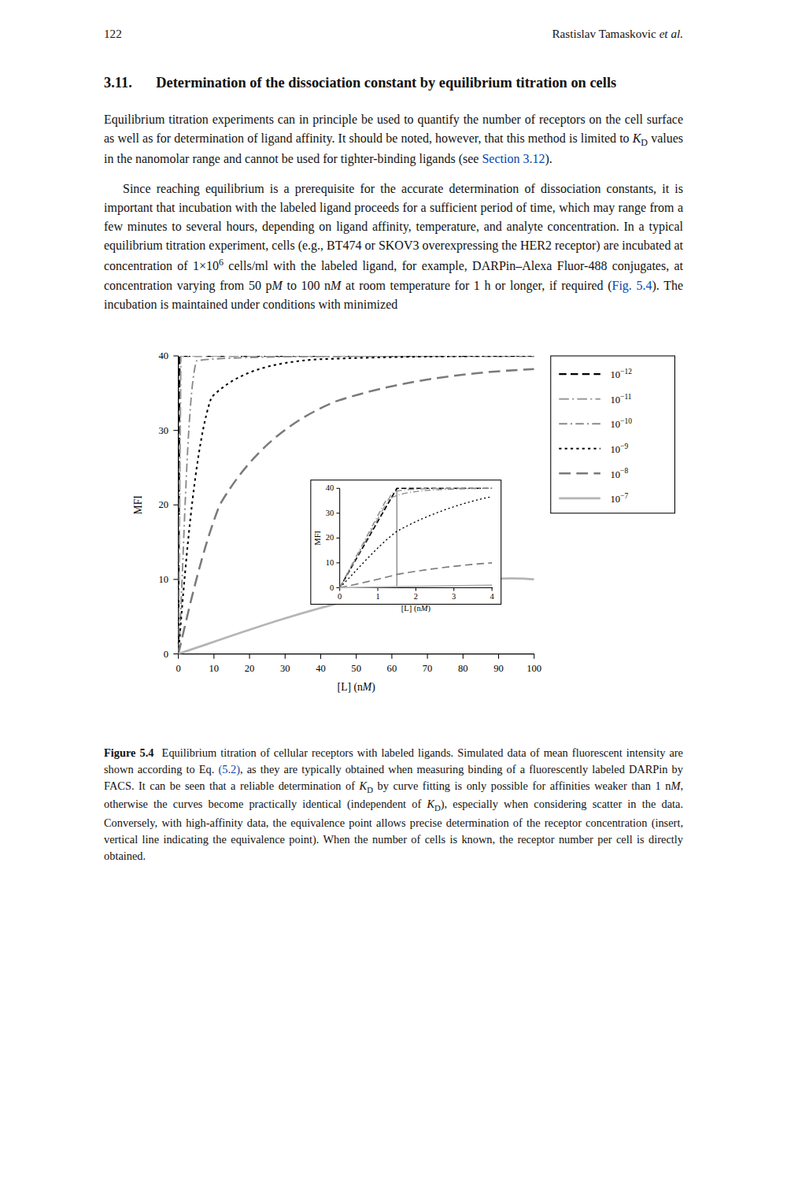122 Rastislav Tamaskovic et al.
3.11. Determination of the dissociation constant by equilibrium titration on cells
Equilibrium titration experiments can in principle be used to quantify the number of receptors on the cell surface as well as for determination of ligand affinity. It should be noted, however, that this method is limited to KD values in the nanomolar range and cannot be used for tighter-binding ligands (see Section 3.12).
Since reaching equilibrium is a prerequisite for the accurate determination of dissociation constants, it is important that incubation with the labeled ligand proceeds for a sufficient period of time, which may range from a few minutes to several hours, depending on ligand affinity, temperature, and analyte concentration. In a typical equilibrium titration experiment, cells (e.g., BT474 or SKOV3 overexpressing the HER2 receptor) are incubated at concentration of 1×106 cells/ml with the labeled ligand, for example, DARPin–Alexa Fluor-488 conjugates, at concentration varying from 50 pM to 100 nM at room temperature for 1 h or longer, if required (Fig. 5.4). The incubation is maintained under conditions with minimized
0 10 20 30 40 50 60 70 80 90 100 [L] (nM) 0 10 20 30 40 MFI 10−12 10−11 10−10 10−9 10−8 10−7 0 1 2 3 4 [L] (nM) 0 10 20 30 40 MFI
Figure 5.4 Equilibrium titration of cellular receptors with labeled ligands. Simulated data of mean fluorescent intensity are shown according to Eq. (5.2), as they are typically obtained when measuring binding of a fluorescently labeled DARPin by FACS. It can be seen that a reliable determination of KD by curve fitting is only possible for affinities weaker than 1 nM, otherwise the curves become practically identical (independent of KD), especially when considering scatter in the data. Conversely, with high-affinity data, the equivalence point allows precise determination of the receptor concentration (insert, vertical line indicating the equivalence point). When the number of cells is known, the receptor number per cell is directly obtained.